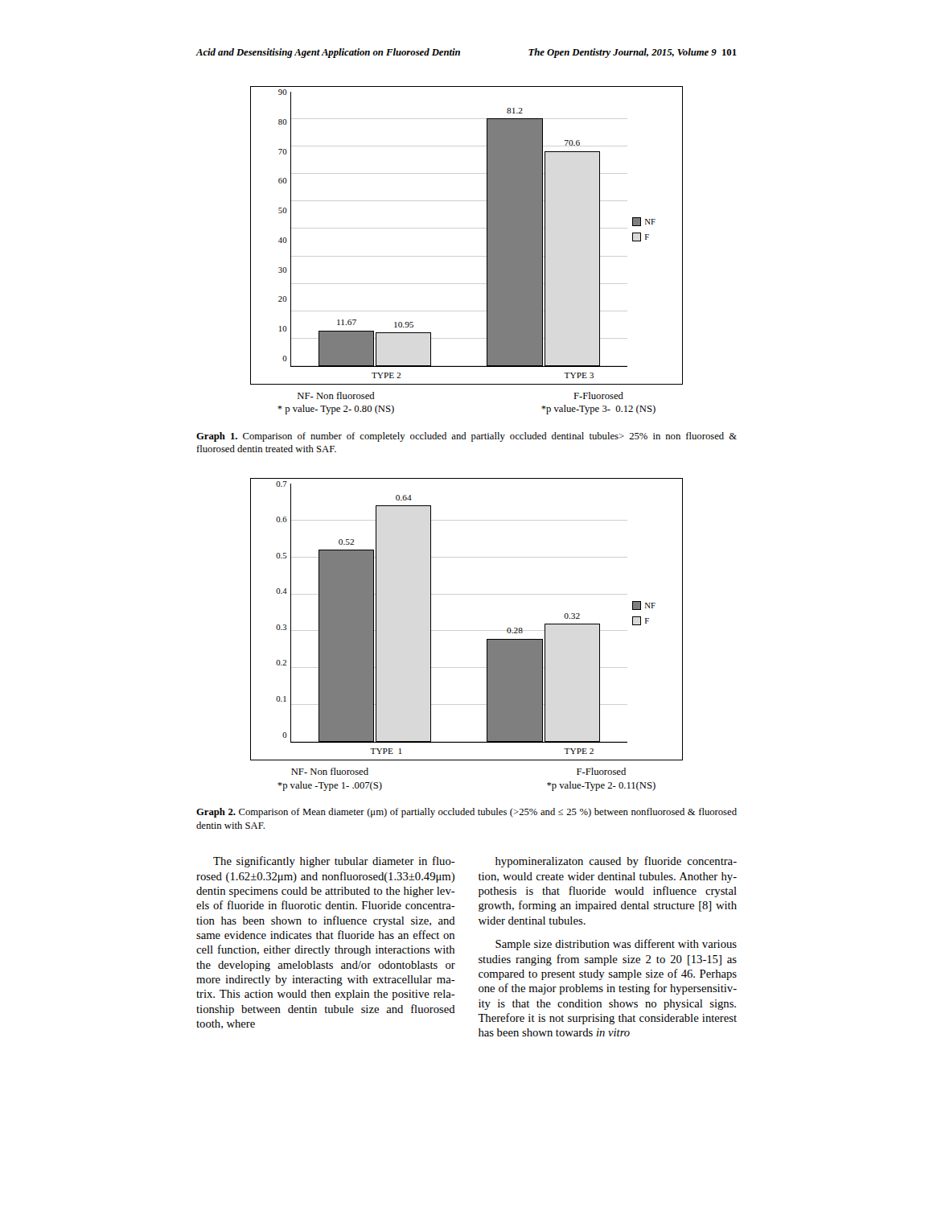Acid and Desensitising Agent Application on Fluorosed Dentin
The Open Dentistry Journal, 2015, Volume 9101
90 80 70 60 50 40 30 20 10 0
11.67
10.95
81.2
70.6
NF
F
TYPE 2 TYPE 3
NF- Non fluorosed
* p value- Type 2- 0.80 (NS)
F-Fluorosed
*p value-Type 3- 0.12 (NS)
Graph 1. Comparison of number of completely occluded and partially occluded dentinal tubules> 25% in non fluorosed & fluorosed dentin treated with SAF.
0.7 0.6 0.5 0.4 0.3 0.2 0.1 0
0.52
0.64
0.28
0.32
NF
F
TYPE 1 TYPE 2
NF- Non fluorosed
*p value -Type 1- .007(S)
F-Fluorosed
*p value-Type 2- 0.11(NS)
Graph 2. Comparison of Mean diameter (μm) of partially occluded tubules (>25% and ≤ 25 %) between nonfluorosed & fluorosed dentin with SAF.
The significantly higher tubular diameter in fluorosed (1.62±0.32μm) and nonfluorosed(1.33±0.49μm) dentin specimens could be attributed to the higher levels of fluoride in fluorotic dentin. Fluoride concentration has been shown to influence crystal size, and same evidence indicates that fluoride has an effect on cell function, either directly through interactions with the developing ameloblasts and/or odontoblasts or more indirectly by interacting with extracellular matrix. This action would then explain the positive relationship between dentin tubule size and fluorosed tooth, where
hypomineralizaton caused by fluoride concentration, would create wider dentinal tubules. Another hypothesis is that fluoride would influence crystal growth, forming an impaired dental structure [8] with wider dentinal tubules.
Sample size distribution was different with various studies ranging from sample size 2 to 20 [13-15] as compared to present study sample size of 46. Perhaps one of the major problems in testing for hypersensitivity is that the condition shows no physical signs. Therefore it is not surprising that considerable interest has been shown towards in vitro